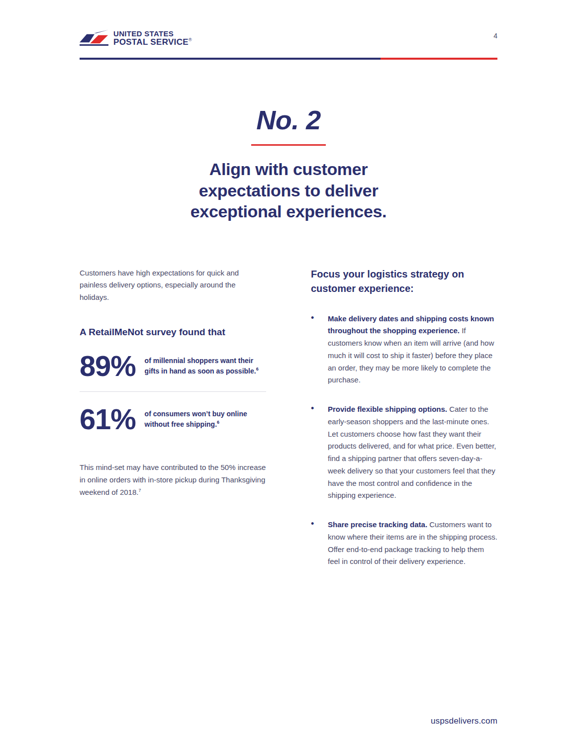UNITED STATES POSTAL SERVICE®
4
No. 2
Align with customer expectations to deliver exceptional experiences.
Customers have high expectations for quick and painless delivery options, especially around the holidays.
A RetailMeNot survey found that
89%
of millennial shoppers want their gifts in hand as soon as possible.6
61%
of consumers won’t buy online without free shipping.6
This mind-set may have contributed to the 50% increase in online orders with in-store pickup during Thanksgiving weekend of 2018.7
Focus your logistics strategy on customer experience:
Make delivery dates and shipping costs known throughout the shopping experience. If customers know when an item will arrive (and how much it will cost to ship it faster) before they place an order, they may be more likely to complete the purchase.
Provide flexible shipping options. Cater to the early-season shoppers and the last-minute ones. Let customers choose how fast they want their products delivered, and for what price. Even better, find a shipping partner that offers seven-day-a-week delivery so that your customers feel that they have the most control and confidence in the shipping experience.
Share precise tracking data. Customers want to know where their items are in the shipping process. Offer end-to-end package tracking to help them feel in control of their delivery experience.
uspsdelivers.com